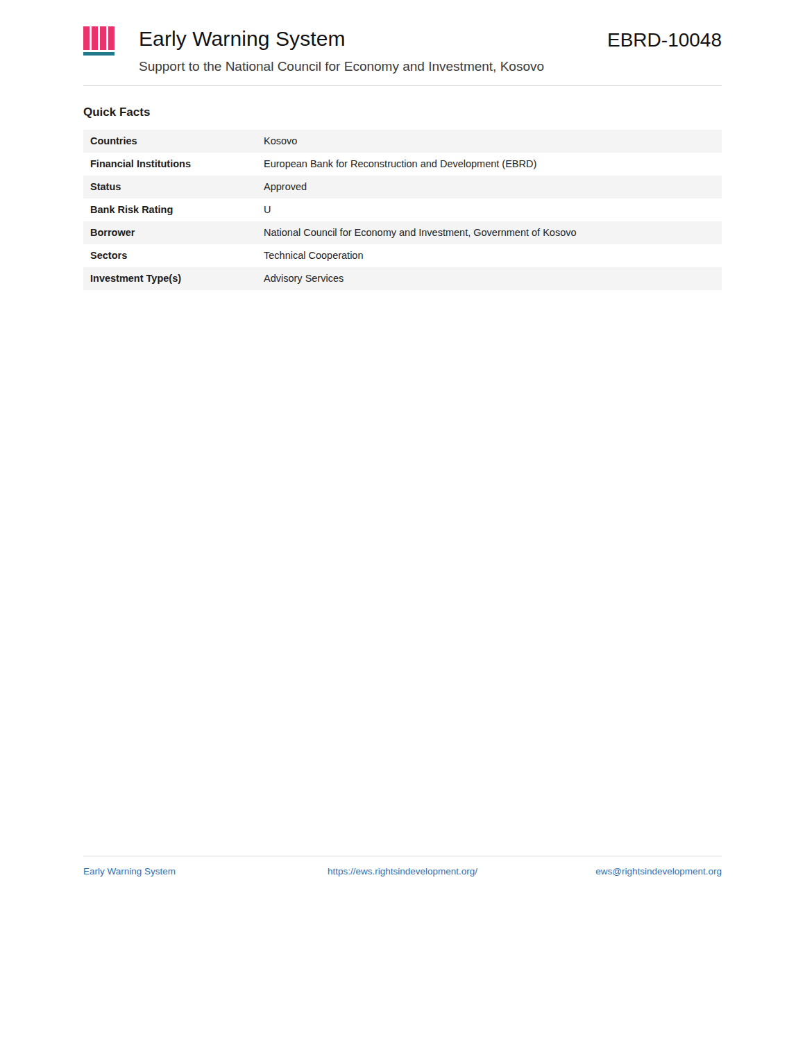Early Warning System
Support to the National Council for Economy and Investment, Kosovo
EBRD-10048
Quick Facts
| Countries | Kosovo |
| Financial Institutions | European Bank for Reconstruction and Development (EBRD) |
| Status | Approved |
| Bank Risk Rating | U |
| Borrower | National Council for Economy and Investment, Government of Kosovo |
| Sectors | Technical Cooperation |
| Investment Type(s) | Advisory Services |
Early Warning System
https://ews.rightsindevelopment.org/
ews@rightsindevelopment.org